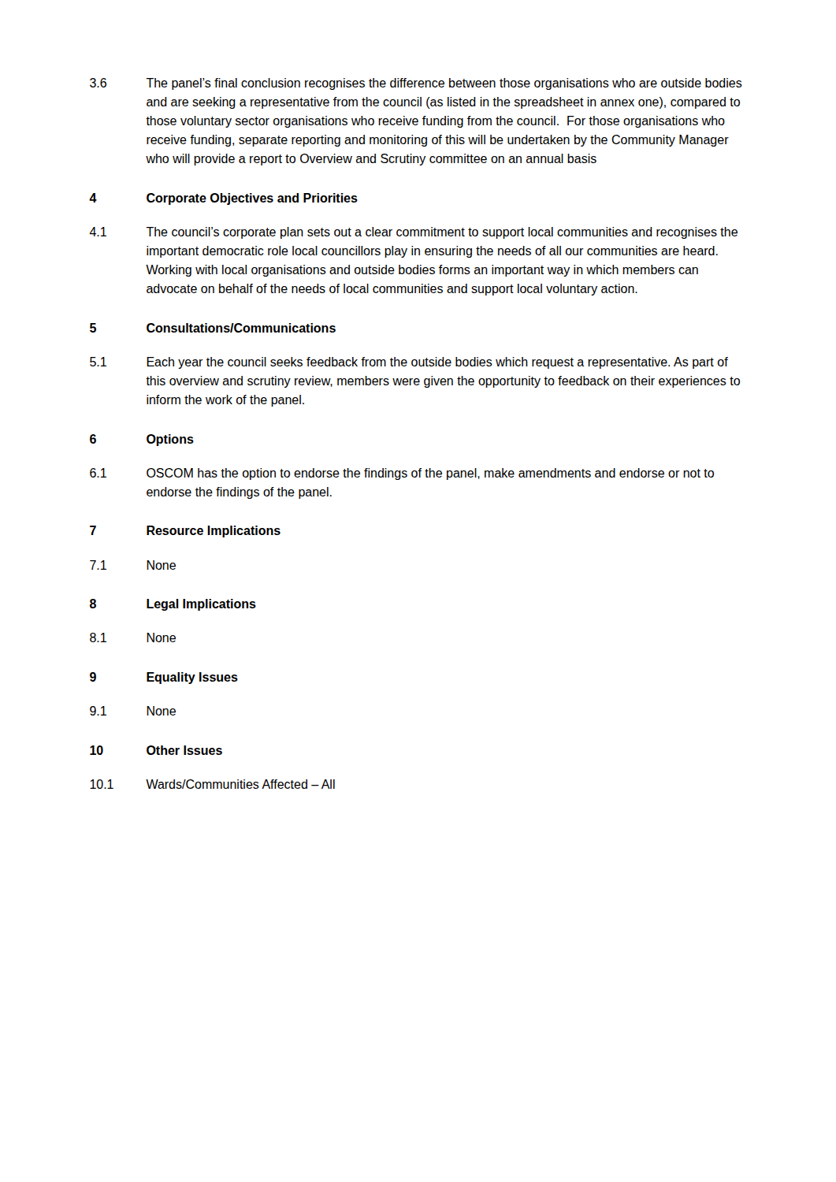3.6
The panel’s final conclusion recognises the difference between those organisations who are outside bodies and are seeking a representative from the council (as listed in the spreadsheet in annex one), compared to those voluntary sector organisations who receive funding from the council. For those organisations who receive funding, separate reporting and monitoring of this will be undertaken by the Community Manager who will provide a report to Overview and Scrutiny committee on an annual basis
4 Corporate Objectives and Priorities
4.1
The council’s corporate plan sets out a clear commitment to support local communities and recognises the important democratic role local councillors play in ensuring the needs of all our communities are heard. Working with local organisations and outside bodies forms an important way in which members can advocate on behalf of the needs of local communities and support local voluntary action.
5 Consultations/Communications
5.1
Each year the council seeks feedback from the outside bodies which request a representative. As part of this overview and scrutiny review, members were given the opportunity to feedback on their experiences to inform the work of the panel.
6 Options
6.1
OSCOM has the option to endorse the findings of the panel, make amendments and endorse or not to endorse the findings of the panel.
7 Resource Implications
7.1
None
8 Legal Implications
8.1
None
9 Equality Issues
9.1
None
10 Other Issues
10.1
Wards/Communities Affected – All